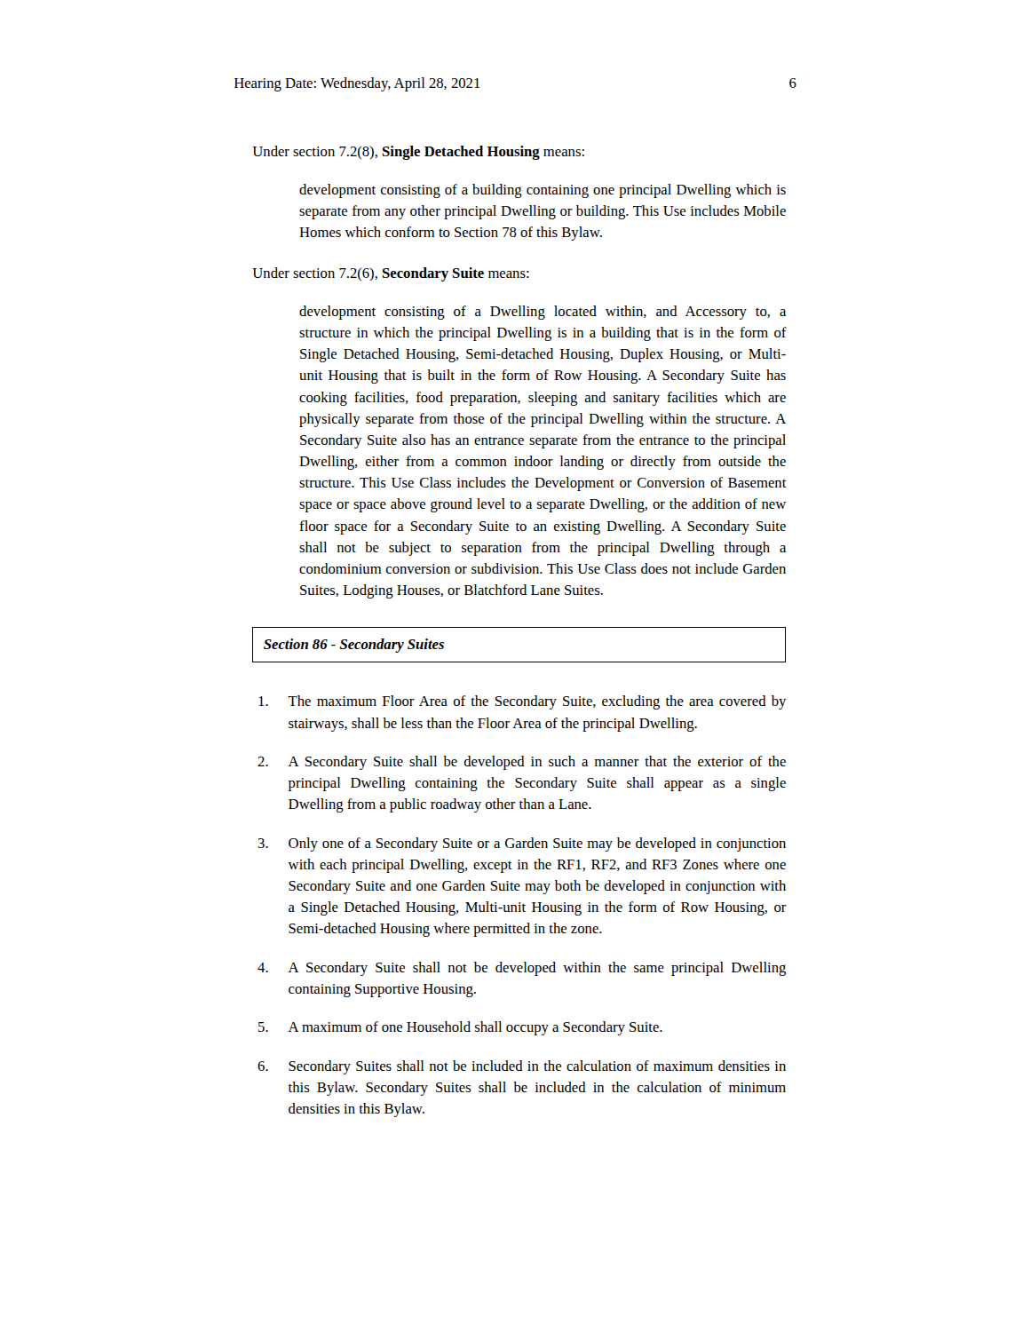Hearing Date: Wednesday, April 28, 2021
6
Under section 7.2(8), Single Detached Housing means:
development consisting of a building containing one principal Dwelling which is separate from any other principal Dwelling or building. This Use includes Mobile Homes which conform to Section 78 of this Bylaw.
Under section 7.2(6), Secondary Suite means:
development consisting of a Dwelling located within, and Accessory to, a structure in which the principal Dwelling is in a building that is in the form of Single Detached Housing, Semi-detached Housing, Duplex Housing, or Multi-unit Housing that is built in the form of Row Housing. A Secondary Suite has cooking facilities, food preparation, sleeping and sanitary facilities which are physically separate from those of the principal Dwelling within the structure. A Secondary Suite also has an entrance separate from the entrance to the principal Dwelling, either from a common indoor landing or directly from outside the structure. This Use Class includes the Development or Conversion of Basement space or space above ground level to a separate Dwelling, or the addition of new floor space for a Secondary Suite to an existing Dwelling. A Secondary Suite shall not be subject to separation from the principal Dwelling through a condominium conversion or subdivision. This Use Class does not include Garden Suites, Lodging Houses, or Blatchford Lane Suites.
Section 86 - Secondary Suites
The maximum Floor Area of the Secondary Suite, excluding the area covered by stairways, shall be less than the Floor Area of the principal Dwelling.
A Secondary Suite shall be developed in such a manner that the exterior of the principal Dwelling containing the Secondary Suite shall appear as a single Dwelling from a public roadway other than a Lane.
Only one of a Secondary Suite or a Garden Suite may be developed in conjunction with each principal Dwelling, except in the RF1, RF2, and RF3 Zones where one Secondary Suite and one Garden Suite may both be developed in conjunction with a Single Detached Housing, Multi-unit Housing in the form of Row Housing, or Semi-detached Housing where permitted in the zone.
A Secondary Suite shall not be developed within the same principal Dwelling containing Supportive Housing.
A maximum of one Household shall occupy a Secondary Suite.
Secondary Suites shall not be included in the calculation of maximum densities in this Bylaw. Secondary Suites shall be included in the calculation of minimum densities in this Bylaw.